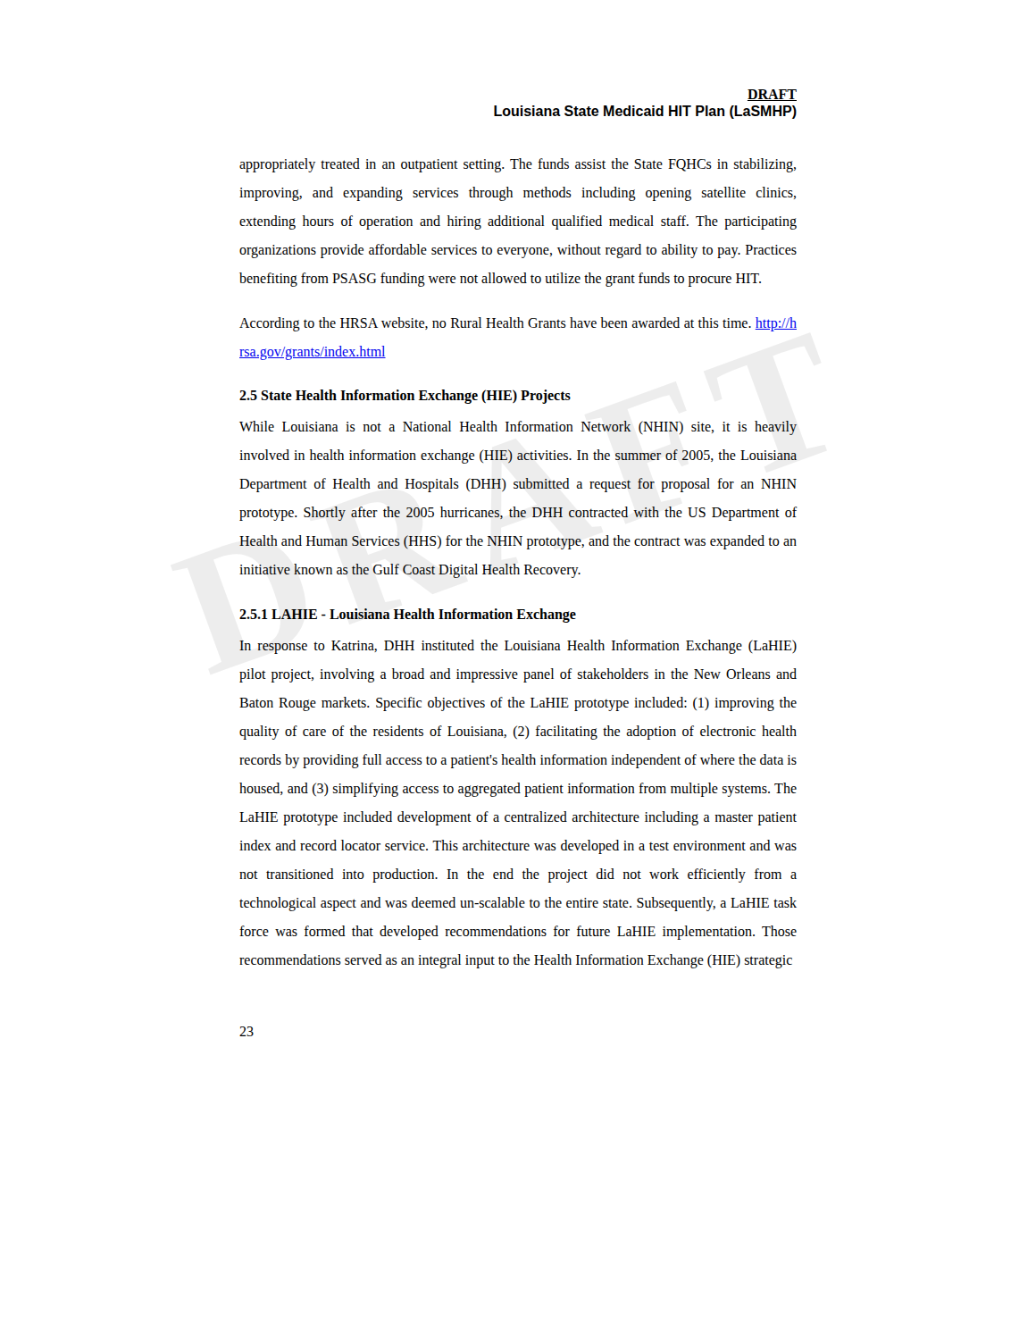DRAFT
DRAFT
Louisiana State Medicaid HIT Plan (LaSMHP)
appropriately treated in an outpatient setting. The funds assist the State FQHCs in stabilizing, improving, and expanding services through methods including opening satellite clinics, extending hours of operation and hiring additional qualified medical staff. The participating organizations provide affordable services to everyone, without regard to ability to pay. Practices benefiting from PSASG funding were not allowed to utilize the grant funds to procure HIT.
According to the HRSA website, no Rural Health Grants have been awarded at this time. http://hrsa.gov/grants/index.html
2.5 State Health Information Exchange (HIE) Projects
While Louisiana is not a National Health Information Network (NHIN) site, it is heavily involved in health information exchange (HIE) activities. In the summer of 2005, the Louisiana Department of Health and Hospitals (DHH) submitted a request for proposal for an NHIN prototype. Shortly after the 2005 hurricanes, the DHH contracted with the US Department of Health and Human Services (HHS) for the NHIN prototype, and the contract was expanded to an initiative known as the Gulf Coast Digital Health Recovery.
2.5.1 LAHIE - Louisiana Health Information Exchange
In response to Katrina, DHH instituted the Louisiana Health Information Exchange (LaHIE) pilot project, involving a broad and impressive panel of stakeholders in the New Orleans and Baton Rouge markets. Specific objectives of the LaHIE prototype included: (1) improving the quality of care of the residents of Louisiana, (2) facilitating the adoption of electronic health records by providing full access to a patient's health information independent of where the data is housed, and (3) simplifying access to aggregated patient information from multiple systems. The LaHIE prototype included development of a centralized architecture including a master patient index and record locator service. This architecture was developed in a test environment and was not transitioned into production. In the end the project did not work efficiently from a technological aspect and was deemed un-scalable to the entire state. Subsequently, a LaHIE task force was formed that developed recommendations for future LaHIE implementation. Those recommendations served as an integral input to the Health Information Exchange (HIE) strategic
23